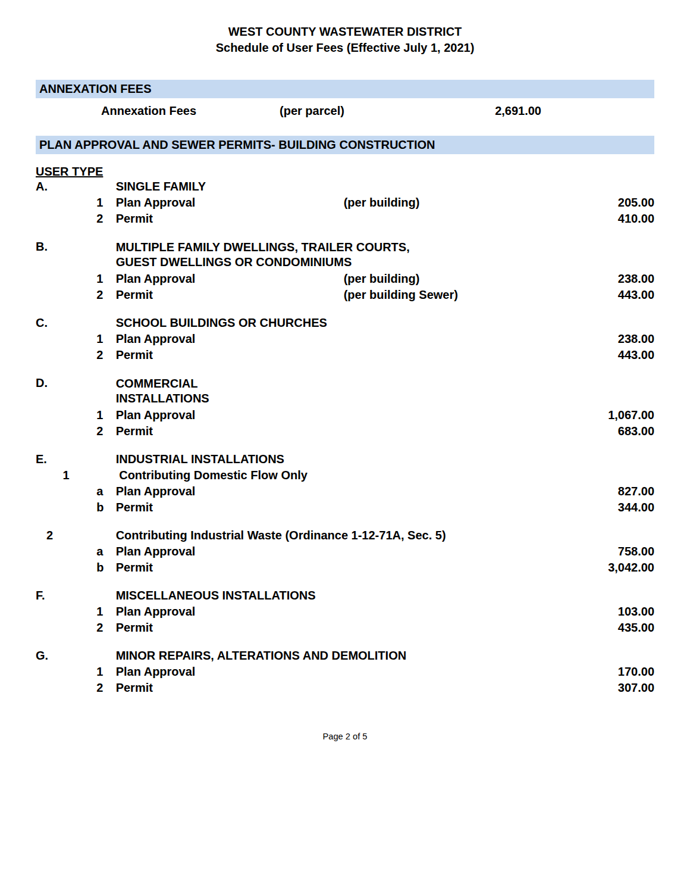WEST COUNTY WASTEWATER DISTRICT
Schedule of User Fees (Effective July 1, 2021)
ANNEXATION FEES
Annexation Fees
(per parcel)
2,691.00
PLAN APPROVAL AND SEWER PERMITS- BUILDING CONSTRUCTION
USER TYPE
| A. | | SINGLE FAMILY | | |
| | 1 | Plan Approval | (per building) | 205.00 |
| | 2 | Permit | | 410.00 |
| B. | | MULTIPLE FAMILY DWELLINGS, TRAILER COURTS, GUEST DWELLINGS OR CONDOMINIUMS | |
| | 1 | Plan Approval | (per building) | 238.00 |
| | 2 | Permit | (per building Sewer) | 443.00 |
| C. | | SCHOOL BUILDINGS OR CHURCHES | | |
| | 1 | Plan Approval | | 238.00 |
| | 2 | Permit | | 443.00 |
| D. | | COMMERCIAL INSTALLATIONS | | |
| | 1 | Plan Approval | | 1,067.00 |
| | 2 | Permit | | 683.00 |
| E. | | INDUSTRIAL INSTALLATIONS | | |
| 1 | | Contributing Domestic Flow Only | | |
| | a | Plan Approval | | 827.00 |
| | b | Permit | | 344.00 |
| 2 | | Contributing Industrial Waste (Ordinance 1-12-71A, Sec. 5) | |
| | a | Plan Approval | | 758.00 |
| | b | Permit | | 3,042.00 |
| F. | | MISCELLANEOUS INSTALLATIONS | | |
| | 1 | Plan Approval | | 103.00 |
| | 2 | Permit | | 435.00 |
| G. | | MINOR REPAIRS, ALTERATIONS AND DEMOLITION | |
| | 1 | Plan Approval | | 170.00 |
| | 2 | Permit | | 307.00 |
Page 2 of 5